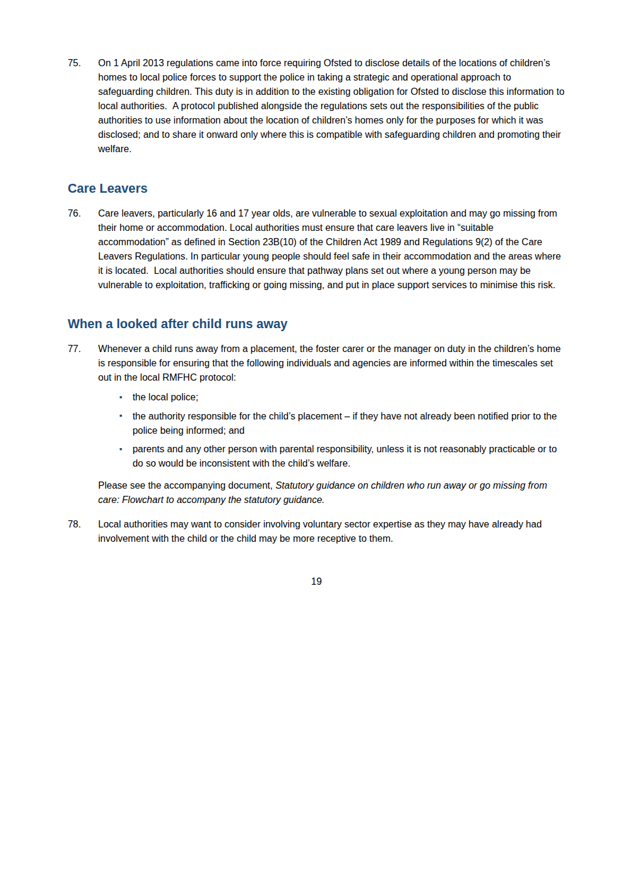75. On 1 April 2013 regulations came into force requiring Ofsted to disclose details of the locations of children’s homes to local police forces to support the police in taking a strategic and operational approach to safeguarding children. This duty is in addition to the existing obligation for Ofsted to disclose this information to local authorities. A protocol published alongside the regulations sets out the responsibilities of the public authorities to use information about the location of children’s homes only for the purposes for which it was disclosed; and to share it onward only where this is compatible with safeguarding children and promoting their welfare.
Care Leavers
76. Care leavers, particularly 16 and 17 year olds, are vulnerable to sexual exploitation and may go missing from their home or accommodation. Local authorities must ensure that care leavers live in “suitable accommodation” as defined in Section 23B(10) of the Children Act 1989 and Regulations 9(2) of the Care Leavers Regulations. In particular young people should feel safe in their accommodation and the areas where it is located. Local authorities should ensure that pathway plans set out where a young person may be vulnerable to exploitation, trafficking or going missing, and put in place support services to minimise this risk.
When a looked after child runs away
77. Whenever a child runs away from a placement, the foster carer or the manager on duty in the children’s home is responsible for ensuring that the following individuals and agencies are informed within the timescales set out in the local RMFHC protocol:
the local police;
the authority responsible for the child’s placement – if they have not already been notified prior to the police being informed; and
parents and any other person with parental responsibility, unless it is not reasonably practicable or to do so would be inconsistent with the child’s welfare.
Please see the accompanying document, Statutory guidance on children who run away or go missing from care: Flowchart to accompany the statutory guidance.
78. Local authorities may want to consider involving voluntary sector expertise as they may have already had involvement with the child or the child may be more receptive to them.
19